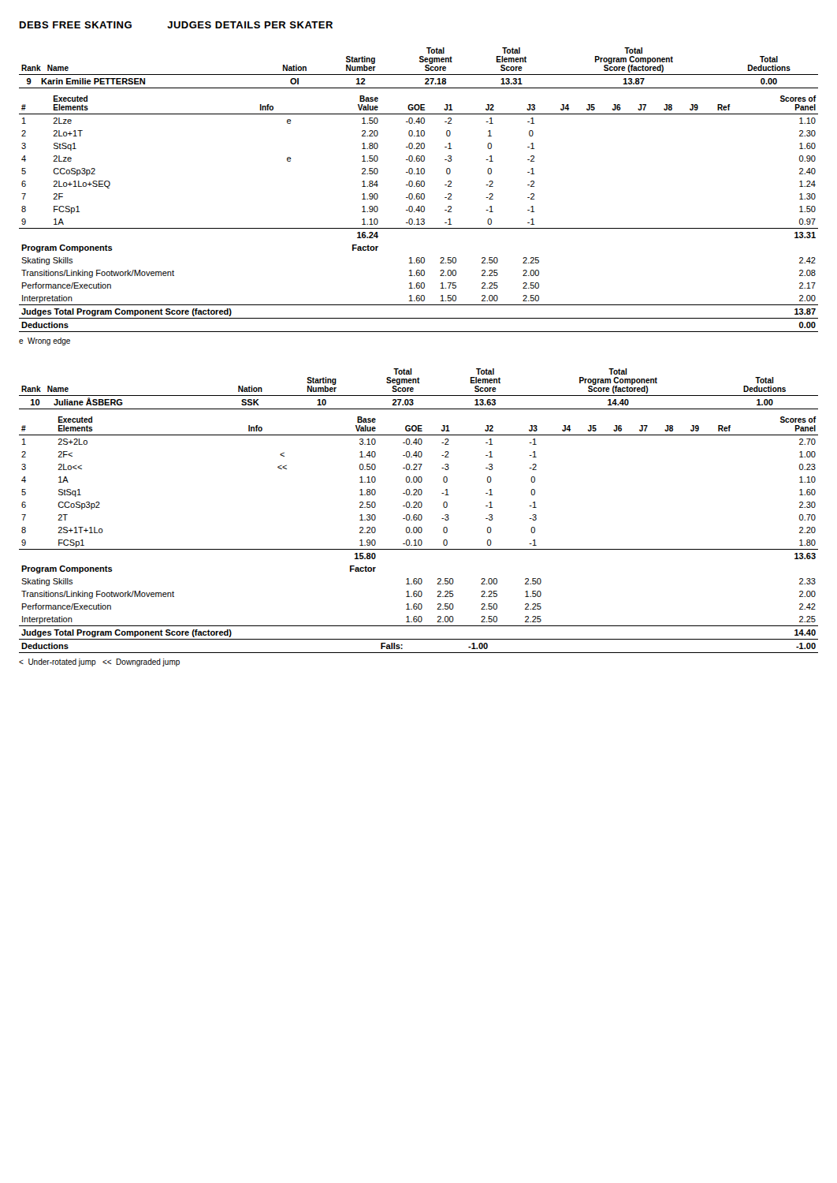DEBS FREE SKATING JUDGES DETAILS PER SKATER
| Rank Name | Nation | Starting Number | Total Segment Score | Total Element Score | Total Program Component Score (factored) | Total Deductions |
| --- | --- | --- | --- | --- | --- | --- |
| 9 | Karin Emilie PETTERSEN | OI | 12 | 27.18 | 13.31 | 13.87 | 0.00 |
| # | Executed Elements | Info | Base Value | GOE | J1 | J2 | J3 | J4 | J5 | J6 | J7 | J8 | J9 | Ref | Scores of Panel |
| --- | --- | --- | --- | --- | --- | --- | --- | --- | --- | --- | --- | --- | --- | --- | --- |
| 1 | 2Lze | e | 1.50 | -0.40 | -2 | -1 | -1 | | | | | | | | 1.10 |
| 2 | 2Lo+1T | | 2.20 | 0.10 | 0 | 1 | 0 | | | | | | | | 2.30 |
| 3 | StSq1 | | 1.80 | -0.20 | -1 | 0 | -1 | | | | | | | | 1.60 |
| 4 | 2Lze | e | 1.50 | -0.60 | -3 | -1 | -2 | | | | | | | | 0.90 |
| 5 | CCoSp3p2 | | 2.50 | -0.10 | 0 | 0 | -1 | | | | | | | | 2.40 |
| 6 | 2Lo+1Lo+SEQ | | 1.84 | -0.60 | -2 | -2 | -2 | | | | | | | | 1.24 |
| 7 | 2F | | 1.90 | -0.60 | -2 | -2 | -2 | | | | | | | | 1.30 |
| 8 | FCSp1 | | 1.90 | -0.40 | -2 | -1 | -1 | | | | | | | | 1.50 |
| 9 | 1A | | 1.10 | -0.13 | -1 | 0 | -1 | | | | | | | | 0.97 |
| | | | 16.24 | | | 13.31 |
| Program Components | Factor | |
| Skating Skills | | 1.60 | 2.50 | 2.50 | 2.25 | | | | | | | | 2.42 |
| Transitions/Linking Footwork/Movement | | 1.60 | 2.00 | 2.25 | 2.00 | | | | | | | | 2.08 |
| Performance/Execution | | 1.60 | 1.75 | 2.25 | 2.50 | | | | | | | | 2.17 |
| Interpretation | | 1.60 | 1.50 | 2.00 | 2.50 | | | | | | | | 2.00 |
| Judges Total Program Component Score (factored) | 13.87 |
| Deductions | | 0.00 |
e Wrong edge
| Rank Name | Nation | Starting Number | Total Segment Score | Total Element Score | Total Program Component Score (factored) | Total Deductions |
| --- | --- | --- | --- | --- | --- | --- |
| 10 | Juliane ÅSBERG | SSK | 10 | 27.03 | 13.63 | 14.40 | 1.00 |
| # | Executed Elements | Info | Base Value | GOE | J1 | J2 | J3 | J4 | J5 | J6 | J7 | J8 | J9 | Ref | Scores of Panel |
| --- | --- | --- | --- | --- | --- | --- | --- | --- | --- | --- | --- | --- | --- | --- | --- |
| 1 | 2S+2Lo | | 3.10 | -0.40 | -2 | -1 | -1 | | | | | | | | 2.70 |
| 2 | 2F< | < | 1.40 | -0.40 | -2 | -1 | -1 | | | | | | | | 1.00 |
| 3 | 2Lo<< | << | 0.50 | -0.27 | -3 | -3 | -2 | | | | | | | | 0.23 |
| 4 | 1A | | 1.10 | 0.00 | 0 | 0 | 0 | | | | | | | | 1.10 |
| 5 | StSq1 | | 1.80 | -0.20 | -1 | -1 | 0 | | | | | | | | 1.60 |
| 6 | CCoSp3p2 | | 2.50 | -0.20 | 0 | -1 | -1 | | | | | | | | 2.30 |
| 7 | 2T | | 1.30 | -0.60 | -3 | -3 | -3 | | | | | | | | 0.70 |
| 8 | 2S+1T+1Lo | | 2.20 | 0.00 | 0 | 0 | 0 | | | | | | | | 2.20 |
| 9 | FCSp1 | | 1.90 | -0.10 | 0 | 0 | -1 | | | | | | | | 1.80 |
| | | | 15.80 | | | 13.63 |
| Program Components | Factor | |
| Skating Skills | | 1.60 | 2.50 | 2.00 | 2.50 | | | | | | | | 2.33 |
| Transitions/Linking Footwork/Movement | | 1.60 | 2.25 | 2.25 | 1.50 | | | | | | | | 2.00 |
| Performance/Execution | | 1.60 | 2.50 | 2.50 | 2.25 | | | | | | | | 2.42 |
| Interpretation | | 1.60 | 2.00 | 2.50 | 2.25 | | | | | | | | 2.25 |
| Judges Total Program Component Score (factored) | 14.40 |
| Deductions | Falls: | -1.00 | | -1.00 |
< Under-rotated jump << Downgraded jump